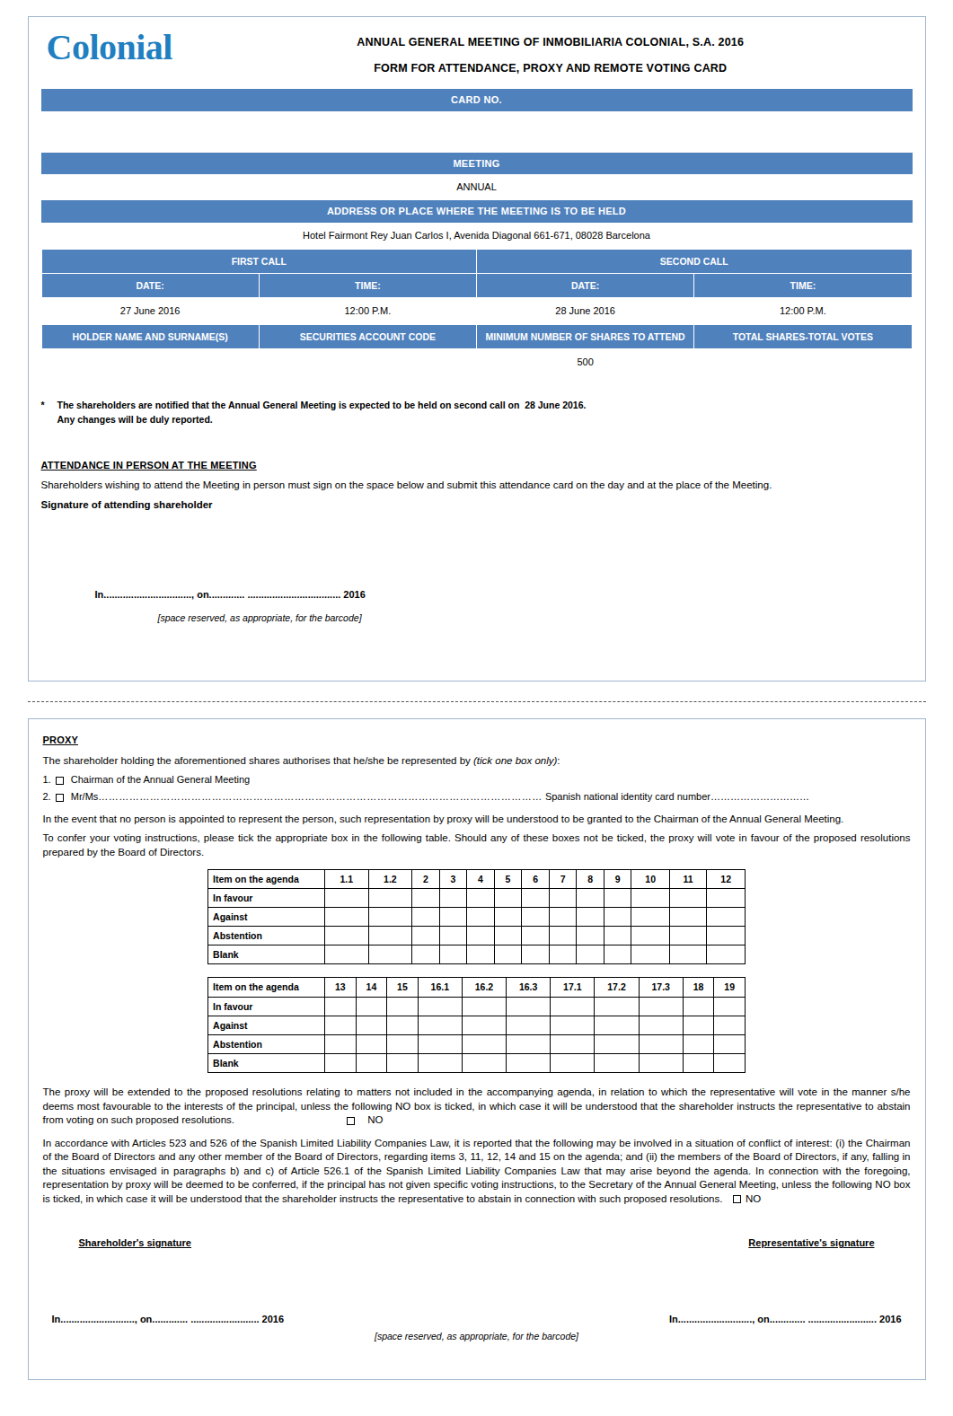Colonial
ANNUAL GENERAL MEETING OF INMOBILIARIA COLONIAL, S.A. 2016
FORM FOR ATTENDANCE, PROXY AND REMOTE VOTING CARD
CARD NO.
MEETING
ANNUAL
ADDRESS OR PLACE WHERE THE MEETING IS TO BE HELD
Hotel Fairmont Rey Juan Carlos I, Avenida Diagonal 661-671, 08028 Barcelona
| FIRST CALL | SECOND CALL |
| --- | --- |
| DATE: | TIME: | DATE: | TIME: |
| 27 June 2016 | 12:00 P.M. | 28 June 2016 | 12:00 P.M. |
| HOLDER NAME AND SURNAME(S) | SECURITIES ACCOUNT CODE | MINIMUM NUMBER OF SHARES TO ATTEND | TOTAL SHARES-TOTAL VOTES |
| --- | --- | --- | --- |
| | | 500 | |
*
The shareholders are notified that the Annual General Meeting is expected to be held on second call on 28 June 2016.
Any changes will be duly reported.
ATTENDANCE IN PERSON AT THE MEETING
Shareholders wishing to attend the Meeting in person must sign on the space below and submit this attendance card on the day and at the place of the Meeting.
Signature of attending shareholder
In................................, on............. .................................. 2016
[space reserved, as appropriate, for the barcode]
PROXY
The shareholder holding the aforementioned shares authorises that he/she be represented by (tick one box only):
1. Chairman of the Annual General Meeting
2. Mr/Ms………………………………………………………………………………………………………………… Spanish national identity card number…………………………
In the event that no person is appointed to represent the person, such representation by proxy will be understood to be granted to the Chairman of the Annual General Meeting.
To confer your voting instructions, please tick the appropriate box in the following table. Should any of these boxes not be ticked, the proxy will vote in favour of the proposed resolutions prepared by the Board of Directors.
| Item on the agenda | 1.1 | 1.2 | 2 | 3 | 4 | 5 | 6 | 7 | 8 | 9 | 10 | 11 | 12 |
| --- | --- | --- | --- | --- | --- | --- | --- | --- | --- | --- | --- | --- | --- |
| In favour | | | | | | | | | | | | | |
| Against | | | | | | | | | | | | | |
| Abstention | | | | | | | | | | | | | |
| Blank | | | | | | | | | | | | | |
| Item on the agenda | 13 | 14 | 15 | 16.1 | 16.2 | 16.3 | 17.1 | 17.2 | 17.3 | 18 | 19 |
| --- | --- | --- | --- | --- | --- | --- | --- | --- | --- | --- | --- |
| In favour | | | | | | | | | | | |
| Against | | | | | | | | | | | |
| Abstention | | | | | | | | | | | |
| Blank | | | | | | | | | | | |
The proxy will be extended to the proposed resolutions relating to matters not included in the accompanying agenda, in relation to which the representative will vote in the manner s/he deems most favourable to the interests of the principal, unless the following NO box is ticked, in which case it will be understood that the shareholder instructs the representative to abstain from voting on such proposed resolutions. NO
In accordance with Articles 523 and 526 of the Spanish Limited Liability Companies Law, it is reported that the following may be involved in a situation of conflict of interest: (i) the Chairman of the Board of Directors and any other member of the Board of Directors, regarding items 3, 11, 12, 14 and 15 on the agenda; and (ii) the members of the Board of Directors, if any, falling in the situations envisaged in paragraphs b) and c) of Article 526.1 of the Spanish Limited Liability Companies Law that may arise beyond the agenda. In connection with the foregoing, representation by proxy will be deemed to be conferred, if the principal has not given specific voting instructions, to the Secretary of the Annual General Meeting, unless the following NO box is ticked, in which case it will be understood that the shareholder instructs the representative to abstain in connection with such proposed resolutions. NO
Shareholder's signature
Representative's signature
In..........................., on............. ......................... 2016 In..........................., on............. ......................... 2016
[space reserved, as appropriate, for the barcode]